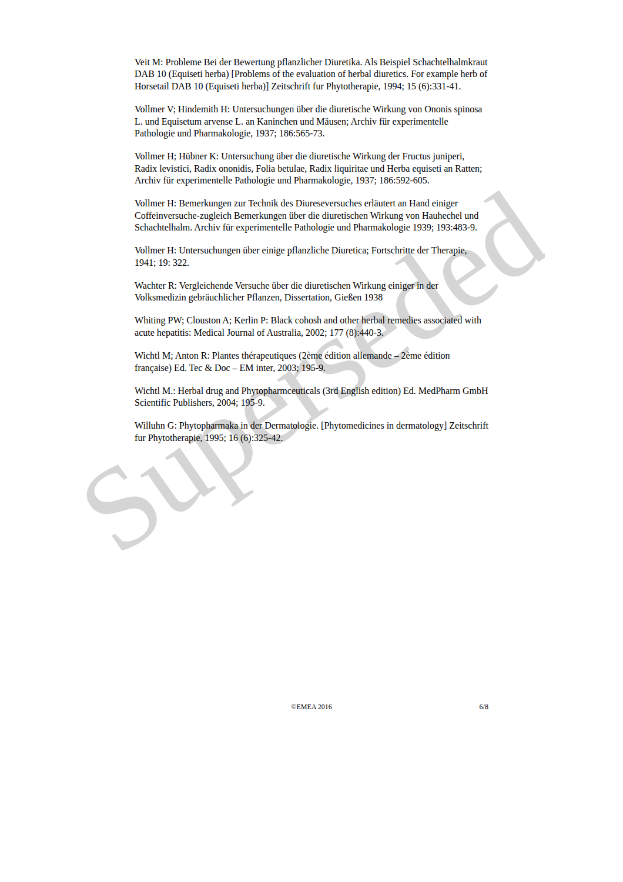Superseded
Veit M: Probleme Bei der Bewertung pflanzlicher Diuretika. Als Beispiel Schachtelhalmkraut DAB 10 (Equiseti herba) [Problems of the evaluation of herbal diuretics. For example herb of Horsetail DAB 10 (Equiseti herba)] Zeitschrift fur Phytotherapie, 1994; 15 (6):331-41.
Vollmer V; Hindemith H: Untersuchungen über die diuretische Wirkung von Ononis spinosa L. und Equisetum arvense L. an Kaninchen und Mäusen; Archiv für experimentelle Pathologie und Pharmakologie, 1937; 186:565-73.
Vollmer H; Hübner K: Untersuchung über die diuretische Wirkung der Fructus juniperi, Radix levistici, Radix ononidis, Folia betulae, Radix liquiritae und Herba equiseti an Ratten; Archiv für experimentelle Pathologie und Pharmakologie, 1937; 186:592-605.
Vollmer H: Bemerkungen zur Technik des Diureseversuches erläutert an Hand einiger Coffeinversuche-zugleich Bemerkungen über die diuretischen Wirkung von Hauhechel und Schachtelhalm. Archiv für experimentelle Pathologie und Pharmakologie 1939; 193:483-9.
Vollmer H: Untersuchungen über einige pflanzliche Diuretica; Fortschritte der Therapie, 1941; 19: 322.
Wachter R: Vergleichende Versuche über die diuretischen Wirkung einiger in der Volksmedizin gebräuchlicher Pflanzen, Dissertation, Gießen 1938
Whiting PW; Clouston A; Kerlin P: Black cohosh and other herbal remedies associated with acute hepatitis: Medical Journal of Australia, 2002; 177 (8):440-3.
Wichtl M; Anton R: Plantes thérapeutiques (2ème édition allemande – 2ème édition française) Ed. Tec & Doc – EM inter, 2003; 195-9.
Wichtl M.: Herbal drug and Phytopharmceuticals (3rd English edition) Ed. MedPharm GmbH Scientific Publishers, 2004; 195-9.
Willuhn G: Phytopharmaka in der Dermatologie. [Phytomedicines in dermatology] Zeitschrift fur Phytotherapie, 1995; 16 (6):325-42.
©EMEA 2016
6/8